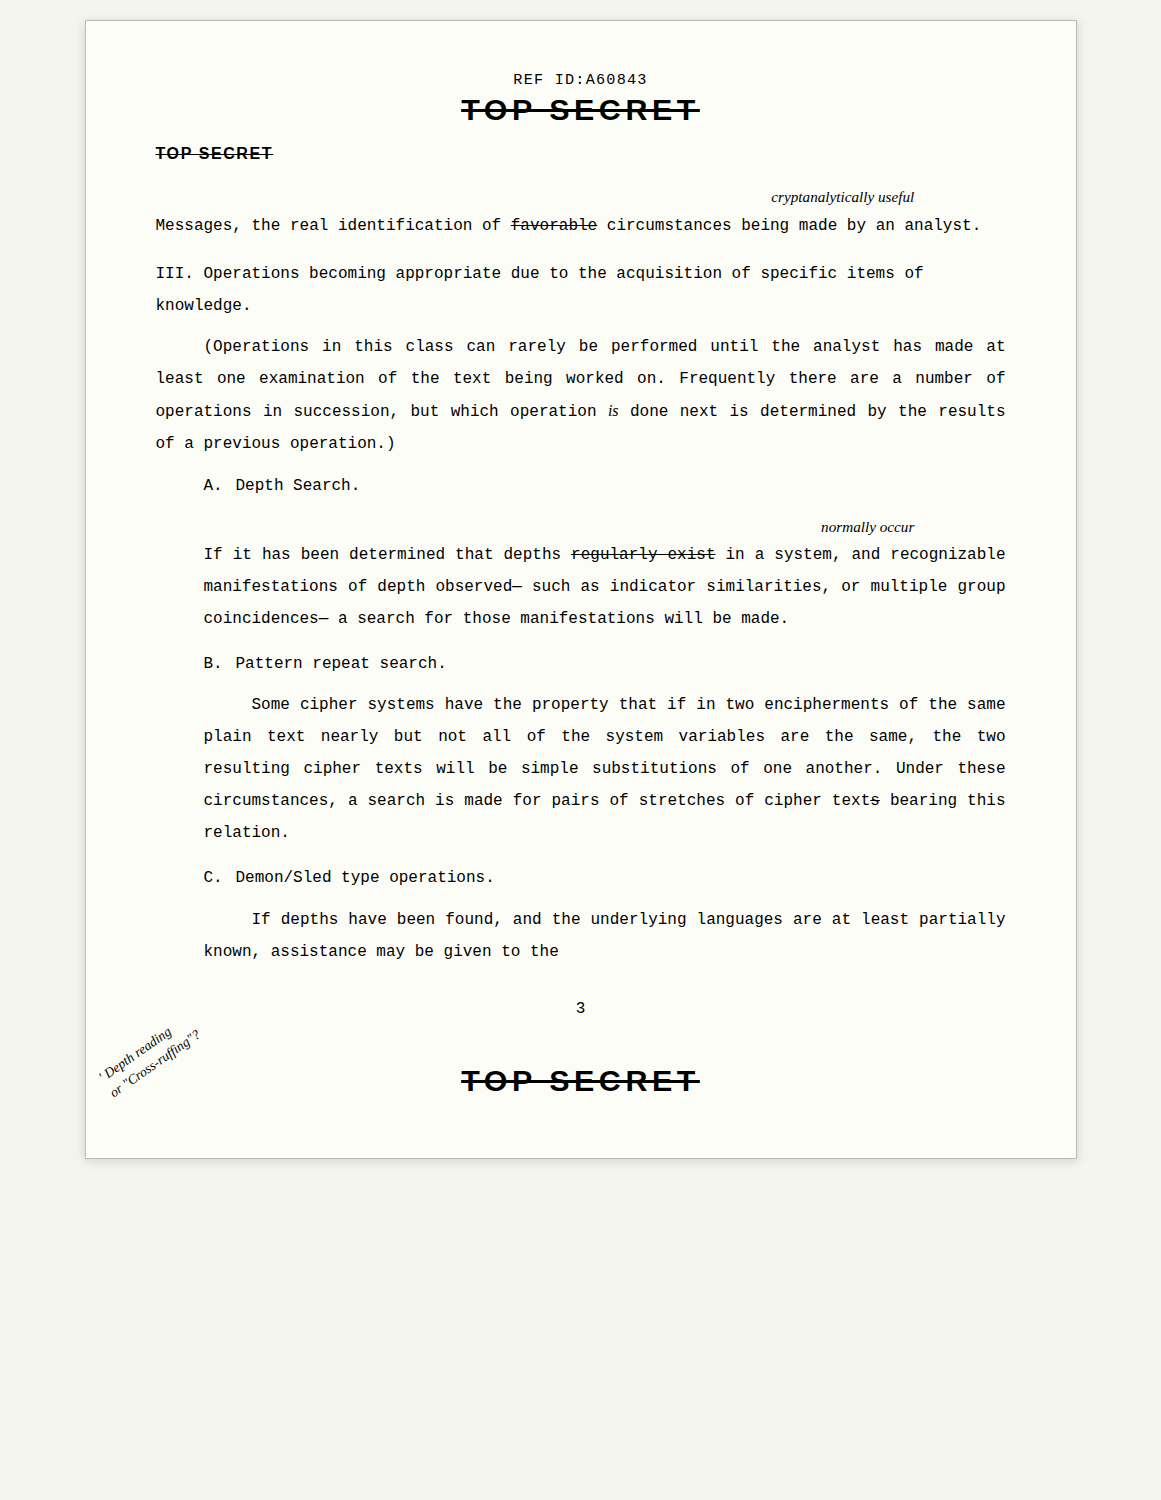REF ID:A60843
TOP SECRET
TOP SECRET
cryptanalytically useful Messages, the real identification of favorable circumstances being made by an analyst.
III. Operations becoming appropriate due to the acquisition of specific items of knowledge.
(Operations in this class can rarely be performed until the analyst has made at least one examination of the text being worked on. Frequently there are a number of operations in succession, but which operation is done next is determined by the results of a previous operation.)
A. Depth Search.
normally occur If it has been determined that depths regularly exist in a system, and recognizable manifestations of depth observed— such as indicator similarities, or multiple group coincidences— a search for those manifestations will be made.
B. Pattern repeat search.
Some cipher systems have the property that if in two encipherments of the same plain text nearly but not all of the system variables are the same, the two resulting cipher texts will be simple substitutions of one another. Under these circumstances, a search is made for pairs of stretches of cipher texts bearing this relation.
C. Demon/Sled type operations.
If depths have been found, and the underlying languages are at least partially known, assistance may be given to the
' Depth reading
or "Cross-ruffing"?
3
TOP SECRET